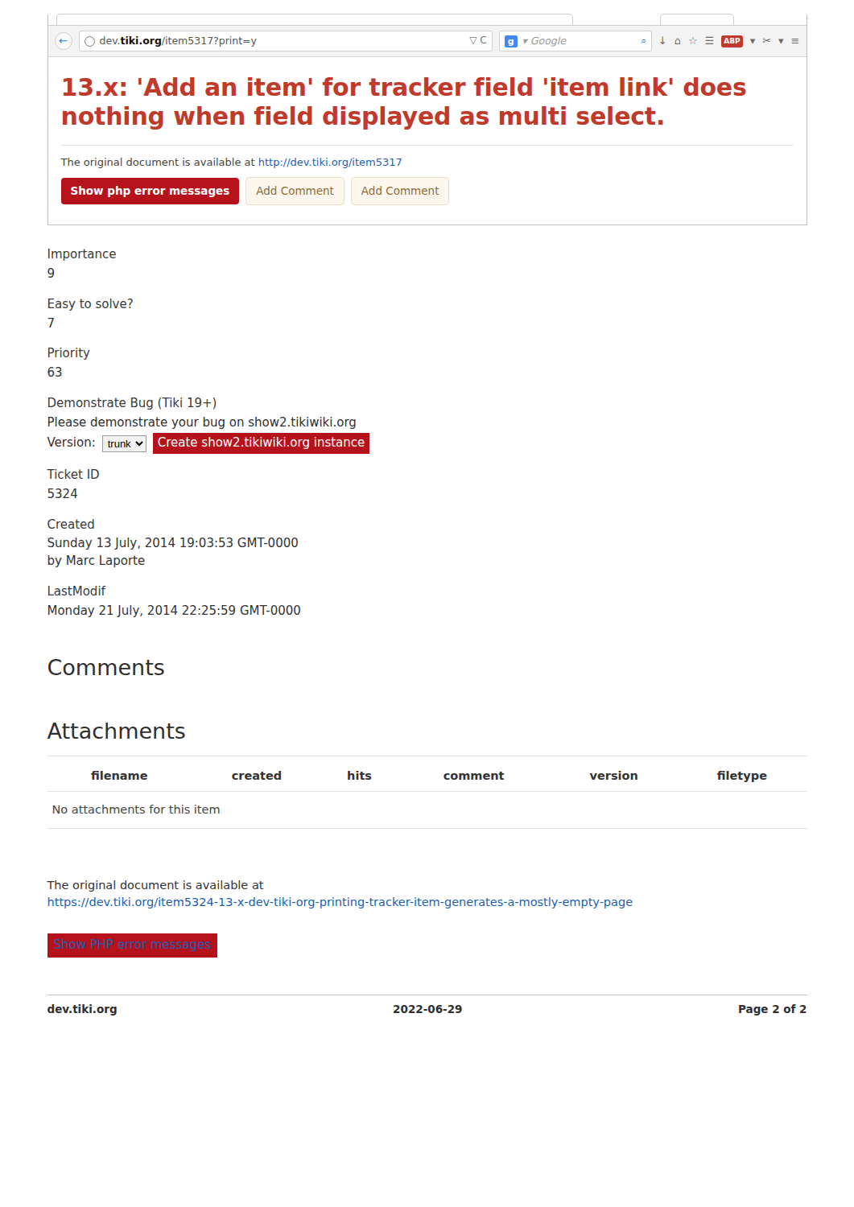← dev.tiki.org/item5317?print=y ▽ C g ▾ Google ⌕ ↓ ⌂ ☆ ☰ ABP ▾ ✂ ▾ ≡
13.x: 'Add an item' for tracker field 'item link' does nothing when field displayed as multi select.
The original document is available at http://dev.tiki.org/item5317
Show php error messages Add Comment Add Comment
Importance
9
Easy to solve?
7
Priority
63
Demonstrate Bug (Tiki 19+)
Please demonstrate your bug on show2.tikiwiki.org
Version: trunk Create show2.tikiwiki.org instance
Ticket ID
5324
Created
Sunday 13 July, 2014 19:03:53 GMT-0000
by Marc Laporte
LastModif
Monday 21 July, 2014 22:25:59 GMT-0000
Comments
Attachments
| filename | created | hits | comment | version | filetype |
| --- | --- | --- | --- | --- | --- |
| No attachments for this item |
The original document is available at
https://dev.tiki.org/item5324-13-x-dev-tiki-org-printing-tracker-item-generates-a-mostly-empty-page
Show PHP error messages
dev.tiki.org 2022-06-29 Page 2 of 2